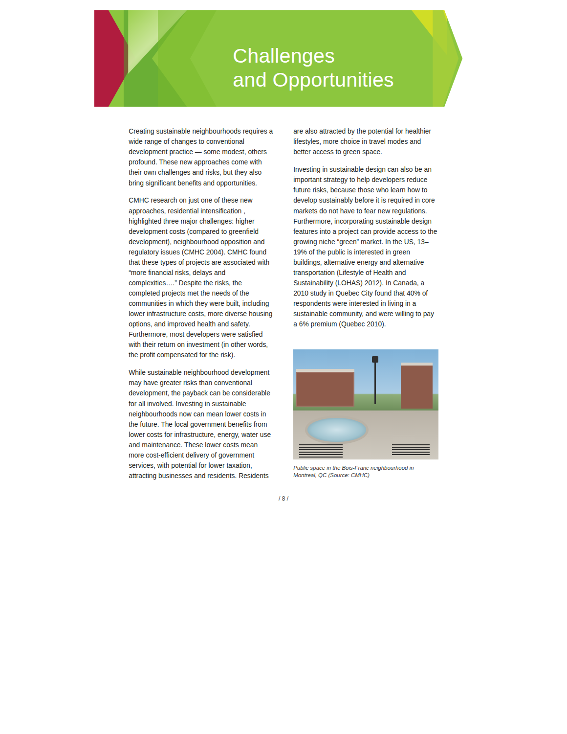Challenges
and Opportunities
Creating sustainable neighbourhoods requires a wide range of changes to conventional development practice — some modest, others profound. These new approaches come with their own challenges and risks, but they also bring significant benefits and opportunities.
CMHC research on just one of these new approaches, residential intensification , highlighted three major challenges: higher development costs (compared to greenfield development), neighbourhood opposition and regulatory issues (CMHC 2004). CMHC found that these types of projects are associated with “more financial risks, delays and complexities….” Despite the risks, the completed projects met the needs of the communities in which they were built, including lower infrastructure costs, more diverse housing options, and improved health and safety. Furthermore, most developers were satisfied with their return on investment (in other words, the profit compensated for the risk).
While sustainable neighbourhood development may have greater risks than conventional development, the payback can be consider­able for all involved. Investing in sustainable neighbourhoods now can mean lower costs in the future. The local government benefits from lower costs for infrastructure, energy, water use and maintenance. These lower costs mean more cost-efficient delivery of government services, with potential for lower taxation, attracting businesses and residents. Residents are also attracted by the potential for healthier lifestyles, more choice in travel modes and better access to green space.
Investing in sustainable design can also be an important strategy to help developers reduce future risks, because those who learn how to develop sustainably before it is required in core markets do not have to fear new regulations. Furthermore, incorporating sustainable design features into a project can provide access to the growing niche “green” market. In the US, 13–19% of the public is interested in green buildings, alternative energy and alternative transportation (Lifestyle of Health and Sustainability (LOHAS) 2012). In Canada, a 2010 study in Quebec City found that 40% of respondents were interested in living in a sustainable community, and were willing to pay a 6% premium (Quebec 2010).
Public space in the Bois-Franc neighbourhood in Montreal, QC (Source: CMHC)
/ 8 /